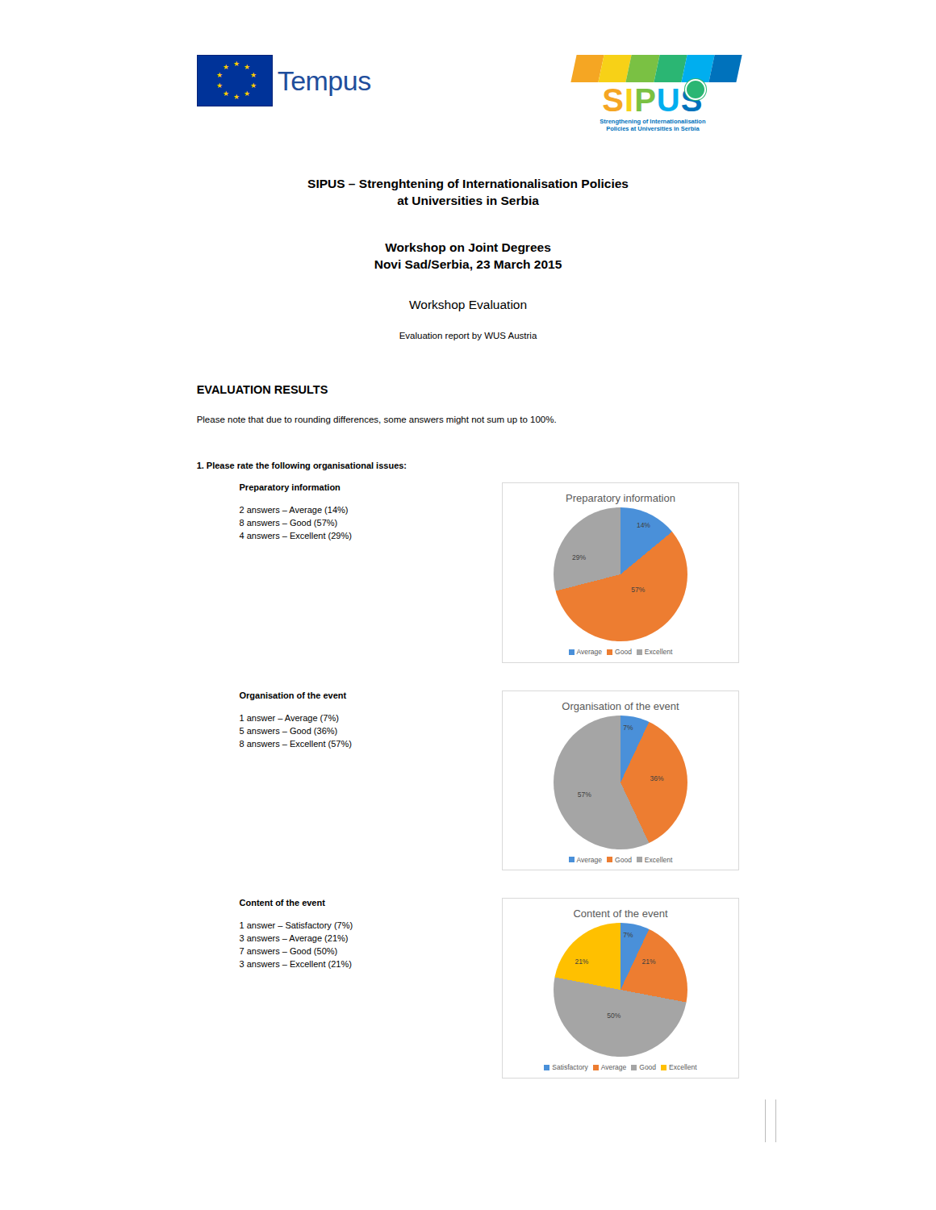★ ★ ★ ★ ★ ★ ★ ★ ★ ★
Tempus
SIPUS
Strengthening of Internationalisation
Policies at Universities in Serbia
SIPUS – Strenghtening of Internationalisation Policies
at Universities in Serbia
Workshop on Joint Degrees
Novi Sad/Serbia, 23 March 2015
Workshop Evaluation
Evaluation report by WUS Austria
EVALUATION RESULTS
Please note that due to rounding differences, some answers might not sum up to 100%.
1. Please rate the following organisational issues:
Preparatory information
2 answers – Average (14%)
8 answers – Good (57%)
4 answers – Excellent (29%)
Preparatory information
14%
57%
29%
Average Good Excellent
Organisation of the event
1 answer – Average (7%)
5 answers – Good (36%)
8 answers – Excellent (57%)
Organisation of the event
7%
36%
57%
Average Good Excellent
Content of the event
1 answer – Satisfactory (7%)
3 answers – Average (21%)
7 answers – Good (50%)
3 answers – Excellent (21%)
Content of the event
7%
21%
50%
21%
Satisfactory Average Good Excellent